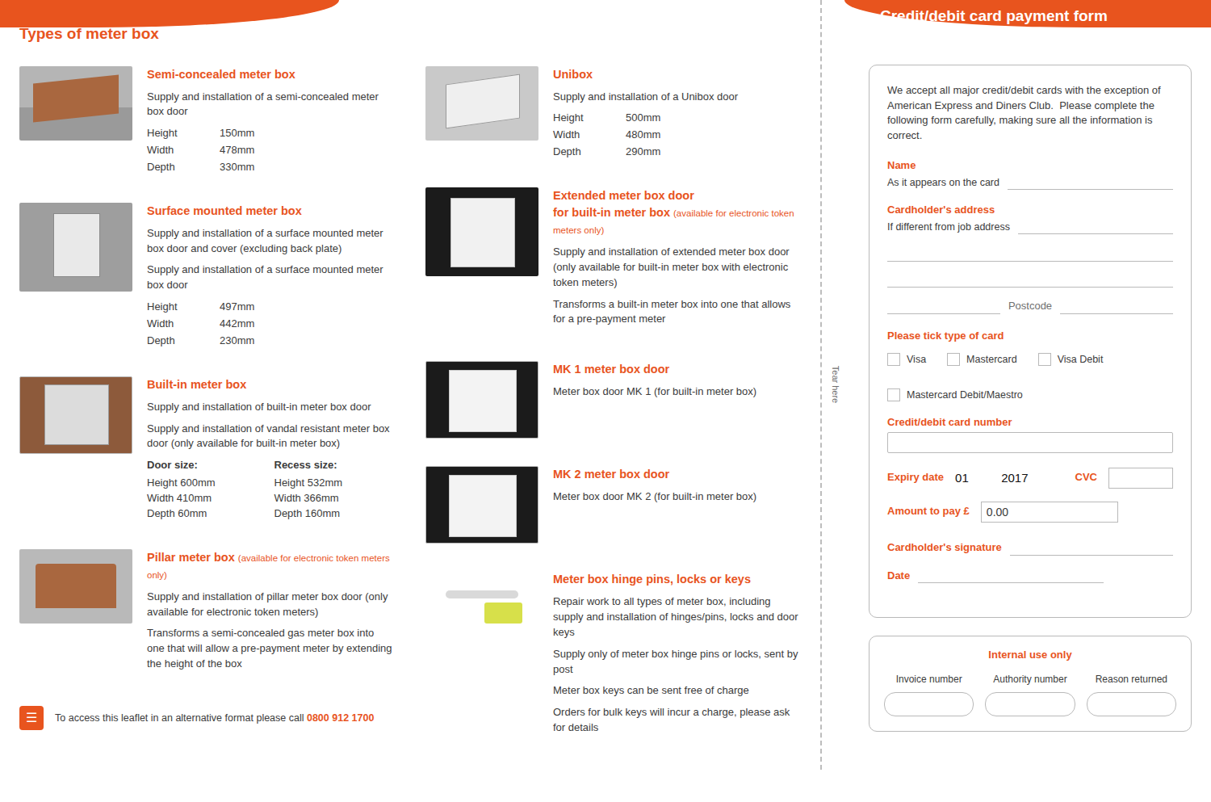Types of meter box
Semi-concealed meter box
Supply and installation of a semi-concealed meter box door
Height 150mm Width 478mm Depth 330mm
Surface mounted meter box
Supply and installation of a surface mounted meter box door and cover (excluding back plate)
Supply and installation of a surface mounted meter box door
Height 497mm Width 442mm Depth 230mm
Built-in meter box
Supply and installation of built-in meter box door
Supply and installation of vandal resistant meter box door (only available for built-in meter box)
Door size:
Height 600mm
Width 410mm
Depth 60mm
Recess size:
Height 532mm
Width 366mm
Depth 160mm
Pillar meter box (available for electronic token meters only)
Supply and installation of pillar meter box door (only available for electronic token meters)
Transforms a semi-concealed gas meter box into one that will allow a pre-payment meter by extending the height of the box
☰ To access this leaflet in an alternative format please call 0800 912 1700
Unibox
Supply and installation of a Unibox door
Height 500mm Width 480mm Depth 290mm
Extended meter box door
for built-in meter box (available for electronic token meters only)
Supply and installation of extended meter box door (only available for built-in meter box with electronic token meters)
Transforms a built-in meter box into one that allows for a pre-payment meter
MK 1 meter box door
Meter box door MK 1 (for built-in meter box)
MK 2 meter box door
Meter box door MK 2 (for built-in meter box)
Meter box hinge pins, locks or keys
Repair work to all types of meter box, including supply and installation of hinges/pins, locks and door keys
Supply only of meter box hinge pins or locks, sent by post
Meter box keys can be sent free of charge
Orders for bulk keys will incur a charge, please ask for details
Tear here
Credit/debit card payment form
Please complete using capitals
We accept all major credit/debit cards with the exception of American Express and Diners Club. Please complete the following form carefully, making sure all the information is correct.
Name
As it appears on the card
Cardholder's address
If different from job address
Postcode
Please tick type of card
Visa Mastercard Visa Debit Mastercard Debit/Maestro
Credit/debit card number
Expiry date 01 2017 CVC
Amount to pay £ 0.00
Cardholder's signature
Date
Internal use only
Invoice number
Authority number
Reason returned